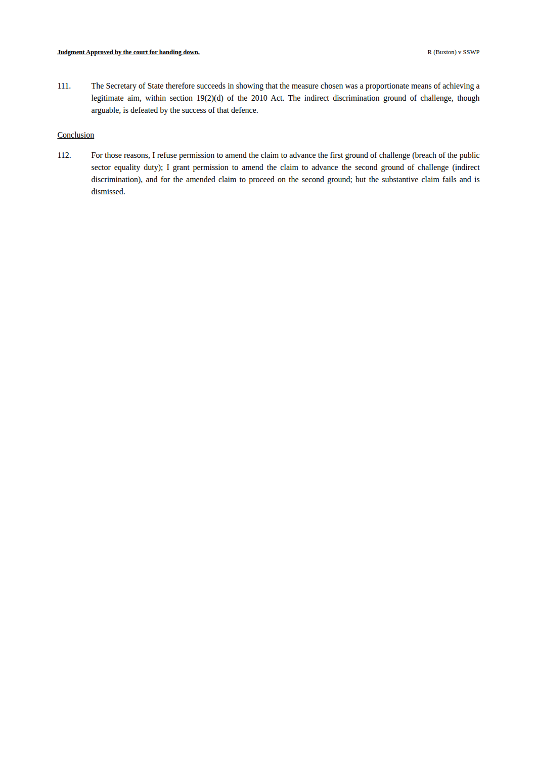Judgment Approved by the court for handing down. R (Buxton) v SSWP
111. The Secretary of State therefore succeeds in showing that the measure chosen was a proportionate means of achieving a legitimate aim, within section 19(2)(d) of the 2010 Act. The indirect discrimination ground of challenge, though arguable, is defeated by the success of that defence.
Conclusion
112. For those reasons, I refuse permission to amend the claim to advance the first ground of challenge (breach of the public sector equality duty); I grant permission to amend the claim to advance the second ground of challenge (indirect discrimination), and for the amended claim to proceed on the second ground; but the substantive claim fails and is dismissed.